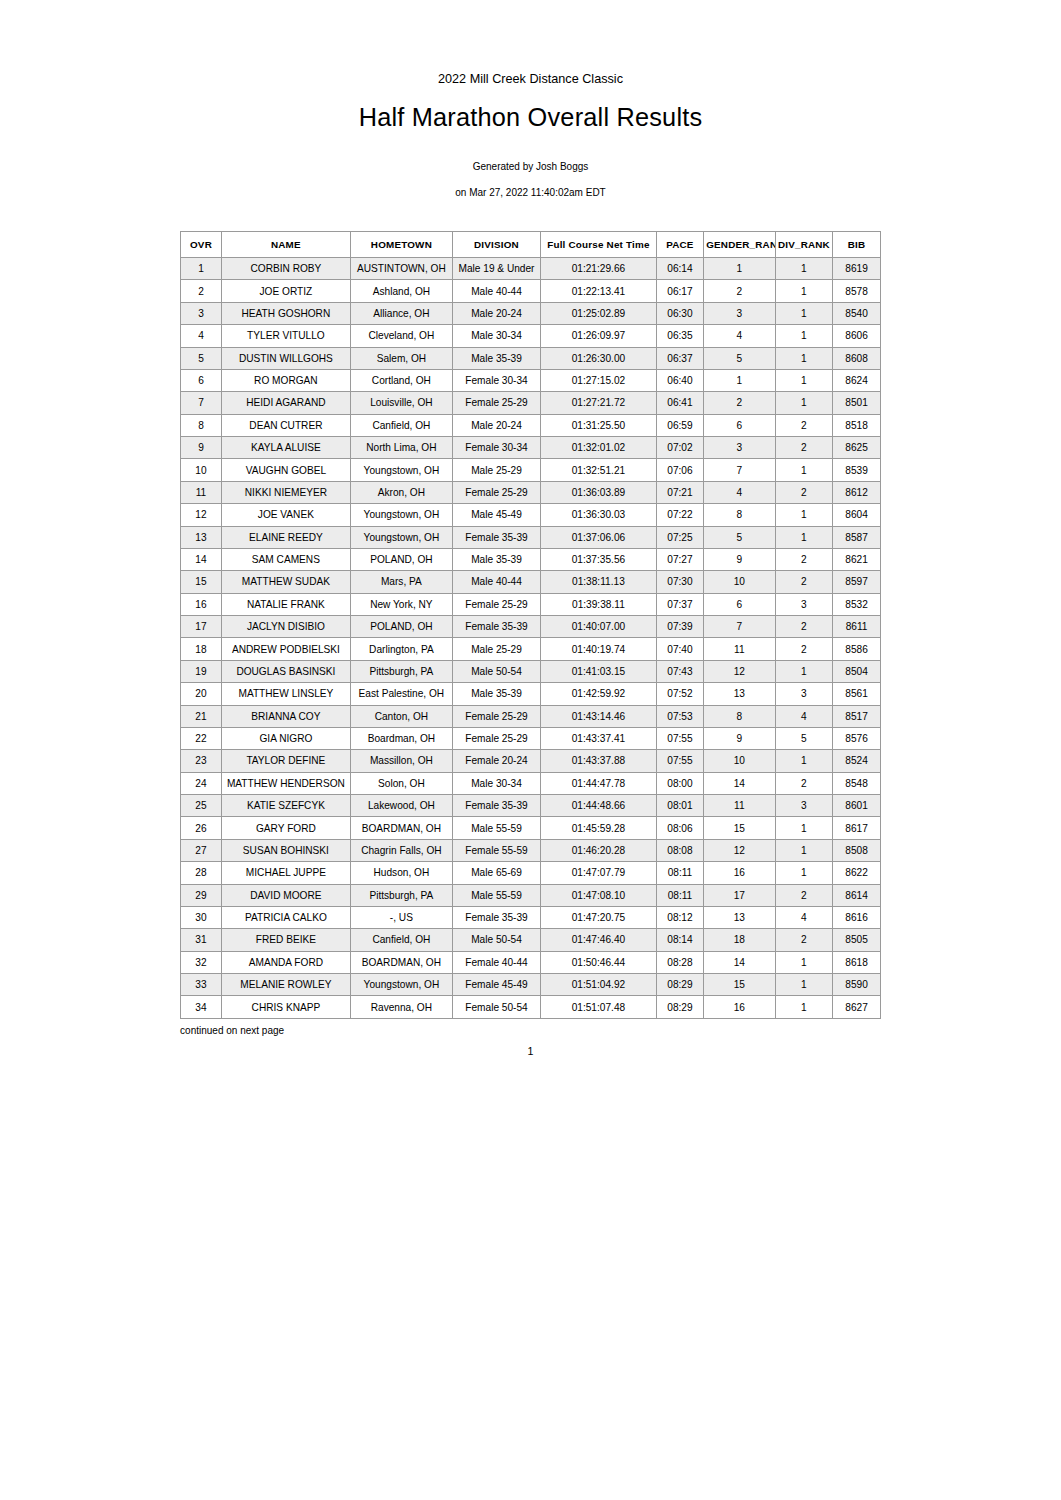2022 Mill Creek Distance Classic
Half Marathon Overall Results
Generated by Josh Boggs
on Mar 27, 2022 11:40:02am EDT
continued on next page
| OVR | NAME | HOMETOWN | DIVISION | Full Course Net Time | PACE | GENDER_RANK | DIV_RANK | BIB |
| --- | --- | --- | --- | --- | --- | --- | --- | --- |
| 1 | CORBIN ROBY | AUSTINTOWN, OH | Male 19 & Under | 01:21:29.66 | 06:14 | 1 | 1 | 8619 |
| 2 | JOE ORTIZ | Ashland, OH | Male 40-44 | 01:22:13.41 | 06:17 | 2 | 1 | 8578 |
| 3 | HEATH GOSHORN | Alliance, OH | Male 20-24 | 01:25:02.89 | 06:30 | 3 | 1 | 8540 |
| 4 | TYLER VITULLO | Cleveland, OH | Male 30-34 | 01:26:09.97 | 06:35 | 4 | 1 | 8606 |
| 5 | DUSTIN WILLGOHS | Salem, OH | Male 35-39 | 01:26:30.00 | 06:37 | 5 | 1 | 8608 |
| 6 | RO MORGAN | Cortland, OH | Female 30-34 | 01:27:15.02 | 06:40 | 1 | 1 | 8624 |
| 7 | HEIDI AGARAND | Louisville, OH | Female 25-29 | 01:27:21.72 | 06:41 | 2 | 1 | 8501 |
| 8 | DEAN CUTRER | Canfield, OH | Male 20-24 | 01:31:25.50 | 06:59 | 6 | 2 | 8518 |
| 9 | KAYLA ALUISE | North Lima, OH | Female 30-34 | 01:32:01.02 | 07:02 | 3 | 2 | 8625 |
| 10 | VAUGHN GOBEL | Youngstown, OH | Male 25-29 | 01:32:51.21 | 07:06 | 7 | 1 | 8539 |
| 11 | NIKKI NIEMEYER | Akron, OH | Female 25-29 | 01:36:03.89 | 07:21 | 4 | 2 | 8612 |
| 12 | JOE VANEK | Youngstown, OH | Male 45-49 | 01:36:30.03 | 07:22 | 8 | 1 | 8604 |
| 13 | ELAINE REEDY | Youngstown, OH | Female 35-39 | 01:37:06.06 | 07:25 | 5 | 1 | 8587 |
| 14 | SAM CAMENS | POLAND, OH | Male 35-39 | 01:37:35.56 | 07:27 | 9 | 2 | 8621 |
| 15 | MATTHEW SUDAK | Mars, PA | Male 40-44 | 01:38:11.13 | 07:30 | 10 | 2 | 8597 |
| 16 | NATALIE FRANK | New York, NY | Female 25-29 | 01:39:38.11 | 07:37 | 6 | 3 | 8532 |
| 17 | JACLYN DISIBIO | POLAND, OH | Female 35-39 | 01:40:07.00 | 07:39 | 7 | 2 | 8611 |
| 18 | ANDREW PODBIELSKI | Darlington, PA | Male 25-29 | 01:40:19.74 | 07:40 | 11 | 2 | 8586 |
| 19 | DOUGLAS BASINSKI | Pittsburgh, PA | Male 50-54 | 01:41:03.15 | 07:43 | 12 | 1 | 8504 |
| 20 | MATTHEW LINSLEY | East Palestine, OH | Male 35-39 | 01:42:59.92 | 07:52 | 13 | 3 | 8561 |
| 21 | BRIANNA COY | Canton, OH | Female 25-29 | 01:43:14.46 | 07:53 | 8 | 4 | 8517 |
| 22 | GIA NIGRO | Boardman, OH | Female 25-29 | 01:43:37.41 | 07:55 | 9 | 5 | 8576 |
| 23 | TAYLOR DEFINE | Massillon, OH | Female 20-24 | 01:43:37.88 | 07:55 | 10 | 1 | 8524 |
| 24 | MATTHEW HENDERSON | Solon, OH | Male 30-34 | 01:44:47.78 | 08:00 | 14 | 2 | 8548 |
| 25 | KATIE SZEFCYK | Lakewood, OH | Female 35-39 | 01:44:48.66 | 08:01 | 11 | 3 | 8601 |
| 26 | GARY FORD | BOARDMAN, OH | Male 55-59 | 01:45:59.28 | 08:06 | 15 | 1 | 8617 |
| 27 | SUSAN BOHINSKI | Chagrin Falls, OH | Female 55-59 | 01:46:20.28 | 08:08 | 12 | 1 | 8508 |
| 28 | MICHAEL JUPPE | Hudson, OH | Male 65-69 | 01:47:07.79 | 08:11 | 16 | 1 | 8622 |
| 29 | DAVID MOORE | Pittsburgh, PA | Male 55-59 | 01:47:08.10 | 08:11 | 17 | 2 | 8614 |
| 30 | PATRICIA CALKO | -, US | Female 35-39 | 01:47:20.75 | 08:12 | 13 | 4 | 8616 |
| 31 | FRED BEIKE | Canfield, OH | Male 50-54 | 01:47:46.40 | 08:14 | 18 | 2 | 8505 |
| 32 | AMANDA FORD | BOARDMAN, OH | Female 40-44 | 01:50:46.44 | 08:28 | 14 | 1 | 8618 |
| 33 | MELANIE ROWLEY | Youngstown, OH | Female 45-49 | 01:51:04.92 | 08:29 | 15 | 1 | 8590 |
| 34 | CHRIS KNAPP | Ravenna, OH | Female 50-54 | 01:51:07.48 | 08:29 | 16 | 1 | 8627 |
1